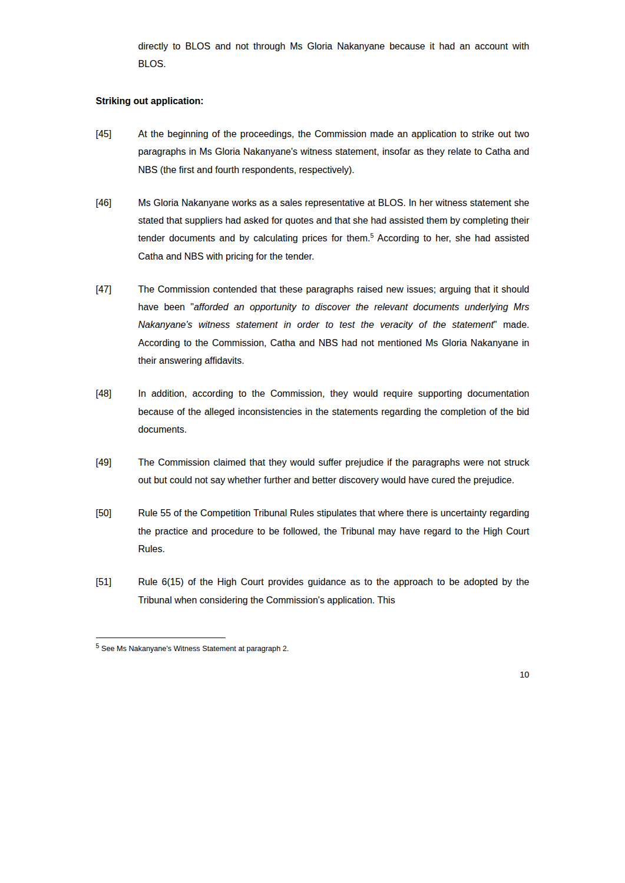directly to BLOS and not through Ms Gloria Nakanyane because it had an account with BLOS.
Striking out application:
[45] At the beginning of the proceedings, the Commission made an application to strike out two paragraphs in Ms Gloria Nakanyane's witness statement, insofar as they relate to Catha and NBS (the first and fourth respondents, respectively).
[46] Ms Gloria Nakanyane works as a sales representative at BLOS. In her witness statement she stated that suppliers had asked for quotes and that she had assisted them by completing their tender documents and by calculating prices for them.5 According to her, she had assisted Catha and NBS with pricing for the tender.
[47] The Commission contended that these paragraphs raised new issues; arguing that it should have been "afforded an opportunity to discover the relevant documents underlying Mrs Nakanyane's witness statement in order to test the veracity of the statement" made. According to the Commission, Catha and NBS had not mentioned Ms Gloria Nakanyane in their answering affidavits.
[48] In addition, according to the Commission, they would require supporting documentation because of the alleged inconsistencies in the statements regarding the completion of the bid documents.
[49] The Commission claimed that they would suffer prejudice if the paragraphs were not struck out but could not say whether further and better discovery would have cured the prejudice.
[50] Rule 55 of the Competition Tribunal Rules stipulates that where there is uncertainty regarding the practice and procedure to be followed, the Tribunal may have regard to the High Court Rules.
[51] Rule 6(15) of the High Court provides guidance as to the approach to be adopted by the Tribunal when considering the Commission's application. This
5 See Ms Nakanyane's Witness Statement at paragraph 2.
10